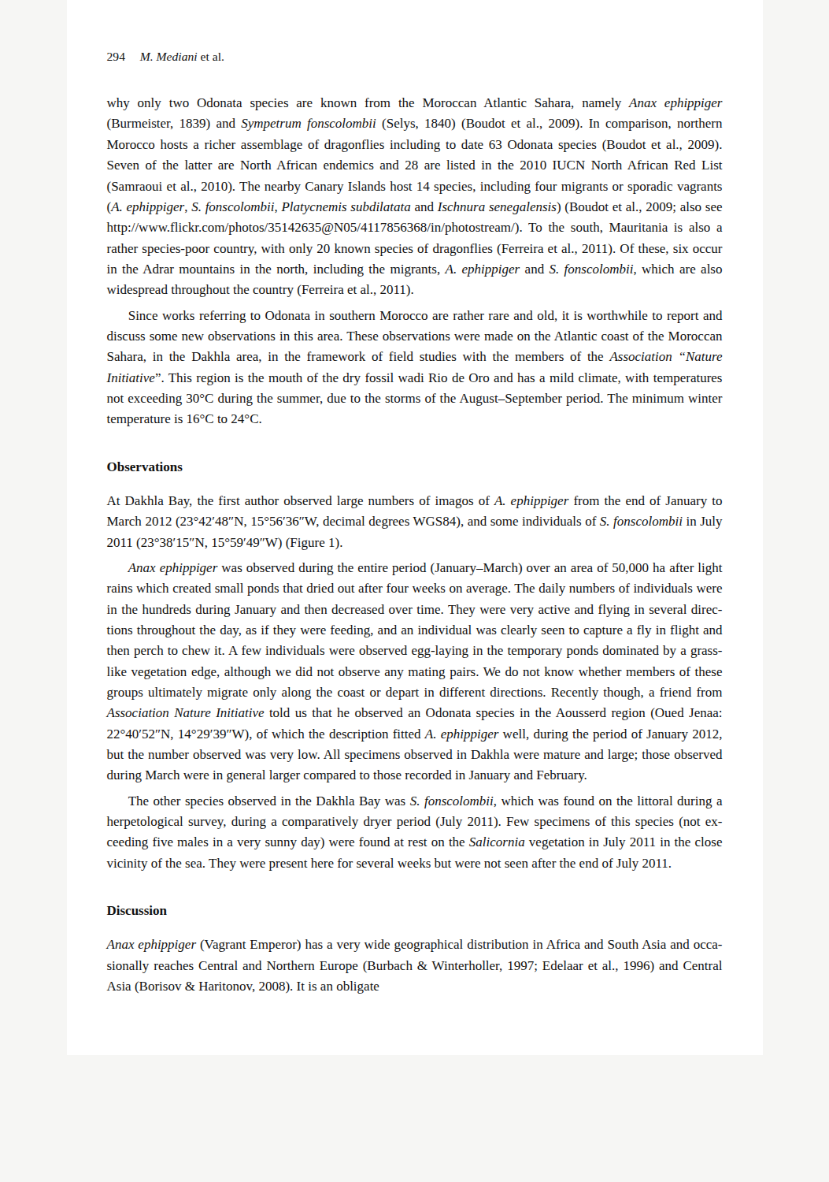294 M. Mediani et al.
why only two Odonata species are known from the Moroccan Atlantic Sahara, namely Anax ephippiger (Burmeister, 1839) and Sympetrum fonscolombii (Selys, 1840) (Boudot et al., 2009). In comparison, northern Morocco hosts a richer assemblage of dragonflies including to date 63 Odonata species (Boudot et al., 2009). Seven of the latter are North African endemics and 28 are listed in the 2010 IUCN North African Red List (Samraoui et al., 2010). The nearby Canary Islands host 14 species, including four migrants or sporadic vagrants (A. ephippiger, S. fonscolombii, Platycnemis subdilatata and Ischnura senegalensis) (Boudot et al., 2009; also see http://www.flickr.com/photos/35142635@N05/4117856368/in/photostream/). To the south, Mauritania is also a rather species-poor country, with only 20 known species of dragonflies (Ferreira et al., 2011). Of these, six occur in the Adrar mountains in the north, including the migrants, A. ephippiger and S. fonscolombii, which are also widespread throughout the country (Ferreira et al., 2011).
Since works referring to Odonata in southern Morocco are rather rare and old, it is worthwhile to report and discuss some new observations in this area. These observations were made on the Atlantic coast of the Moroccan Sahara, in the Dakhla area, in the framework of field studies with the members of the Association “Nature Initiative”. This region is the mouth of the dry fossil wadi Rio de Oro and has a mild climate, with temperatures not exceeding 30°C during the summer, due to the storms of the August–September period. The minimum winter temperature is 16°C to 24°C.
Observations
At Dakhla Bay, the first author observed large numbers of imagos of A. ephippiger from the end of January to March 2012 (23°42′48″N, 15°56′36″W, decimal degrees WGS84), and some individuals of S. fonscolombii in July 2011 (23°38′15″N, 15°59′49″W) (Figure 1).
Anax ephippiger was observed during the entire period (January–March) over an area of 50,000 ha after light rains which created small ponds that dried out after four weeks on average. The daily numbers of individuals were in the hundreds during January and then decreased over time. They were very active and flying in several directions throughout the day, as if they were feeding, and an individual was clearly seen to capture a fly in flight and then perch to chew it. A few individuals were observed egg-laying in the temporary ponds dominated by a grass-like vegetation edge, although we did not observe any mating pairs. We do not know whether members of these groups ultimately migrate only along the coast or depart in different directions. Recently though, a friend from Association Nature Initiative told us that he observed an Odonata species in the Aousserd region (Oued Jenaa: 22°40′52″N, 14°29′39″W), of which the description fitted A. ephippiger well, during the period of January 2012, but the number observed was very low. All specimens observed in Dakhla were mature and large; those observed during March were in general larger compared to those recorded in January and February.
The other species observed in the Dakhla Bay was S. fonscolombii, which was found on the littoral during a herpetological survey, during a comparatively dryer period (July 2011). Few specimens of this species (not exceeding five males in a very sunny day) were found at rest on the Salicornia vegetation in July 2011 in the close vicinity of the sea. They were present here for several weeks but were not seen after the end of July 2011.
Discussion
Anax ephippiger (Vagrant Emperor) has a very wide geographical distribution in Africa and South Asia and occasionally reaches Central and Northern Europe (Burbach & Winterholler, 1997; Edelaar et al., 1996) and Central Asia (Borisov & Haritonov, 2008). It is an obligate